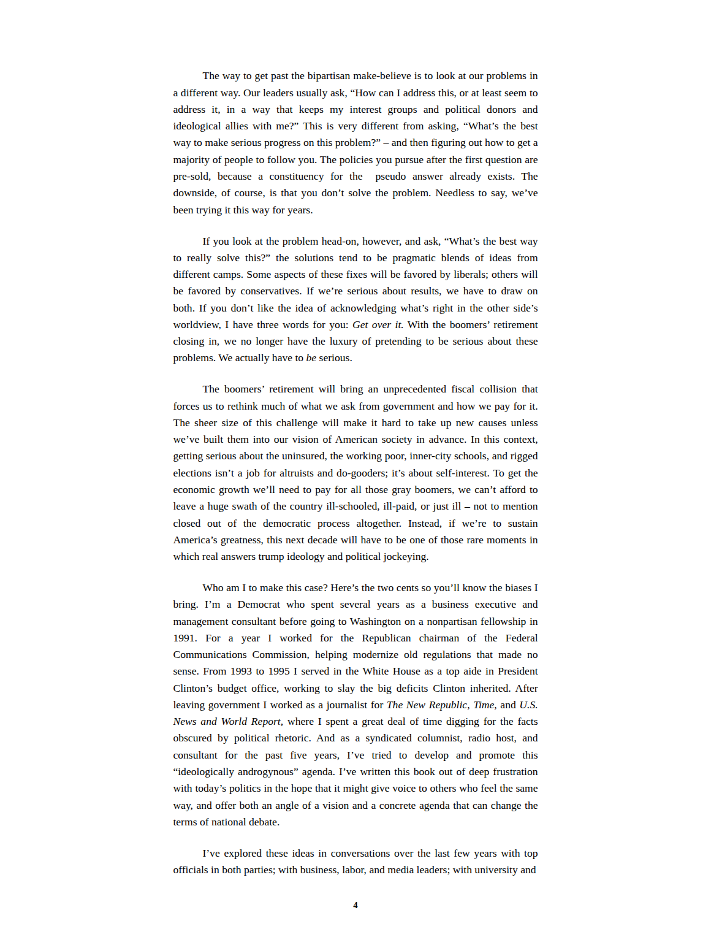The way to get past the bipartisan make-believe is to look at our problems in a different way. Our leaders usually ask, “How can I address this, or at least seem to address it, in a way that keeps my interest groups and political donors and ideological allies with me?” This is very different from asking, “What’s the best way to make serious progress on this problem?” – and then figuring out how to get a majority of people to follow you. The policies you pursue after the first question are pre-sold, because a constituency for the pseudo answer already exists. The downside, of course, is that you don’t solve the problem. Needless to say, we’ve been trying it this way for years.
If you look at the problem head-on, however, and ask, “What’s the best way to really solve this?” the solutions tend to be pragmatic blends of ideas from different camps. Some aspects of these fixes will be favored by liberals; others will be favored by conservatives. If we’re serious about results, we have to draw on both. If you don’t like the idea of acknowledging what’s right in the other side’s worldview, I have three words for you: Get over it. With the boomers’ retirement closing in, we no longer have the luxury of pretending to be serious about these problems. We actually have to be serious.
The boomers’ retirement will bring an unprecedented fiscal collision that forces us to rethink much of what we ask from government and how we pay for it. The sheer size of this challenge will make it hard to take up new causes unless we’ve built them into our vision of American society in advance. In this context, getting serious about the uninsured, the working poor, inner-city schools, and rigged elections isn’t a job for altruists and do-gooders; it’s about self-interest. To get the economic growth we’ll need to pay for all those gray boomers, we can’t afford to leave a huge swath of the country ill-schooled, ill-paid, or just ill – not to mention closed out of the democratic process altogether. Instead, if we’re to sustain America’s greatness, this next decade will have to be one of those rare moments in which real answers trump ideology and political jockeying.
Who am I to make this case? Here’s the two cents so you’ll know the biases I bring. I’m a Democrat who spent several years as a business executive and management consultant before going to Washington on a nonpartisan fellowship in 1991. For a year I worked for the Republican chairman of the Federal Communications Commission, helping modernize old regulations that made no sense. From 1993 to 1995 I served in the White House as a top aide in President Clinton’s budget office, working to slay the big deficits Clinton inherited. After leaving government I worked as a journalist for The New Republic, Time, and U.S. News and World Report, where I spent a great deal of time digging for the facts obscured by political rhetoric. And as a syndicated columnist, radio host, and consultant for the past five years, I’ve tried to develop and promote this “ideologically androgynous” agenda. I’ve written this book out of deep frustration with today’s politics in the hope that it might give voice to others who feel the same way, and offer both an angle of a vision and a concrete agenda that can change the terms of national debate.
I’ve explored these ideas in conversations over the last few years with top officials in both parties; with business, labor, and media leaders; with university and
4